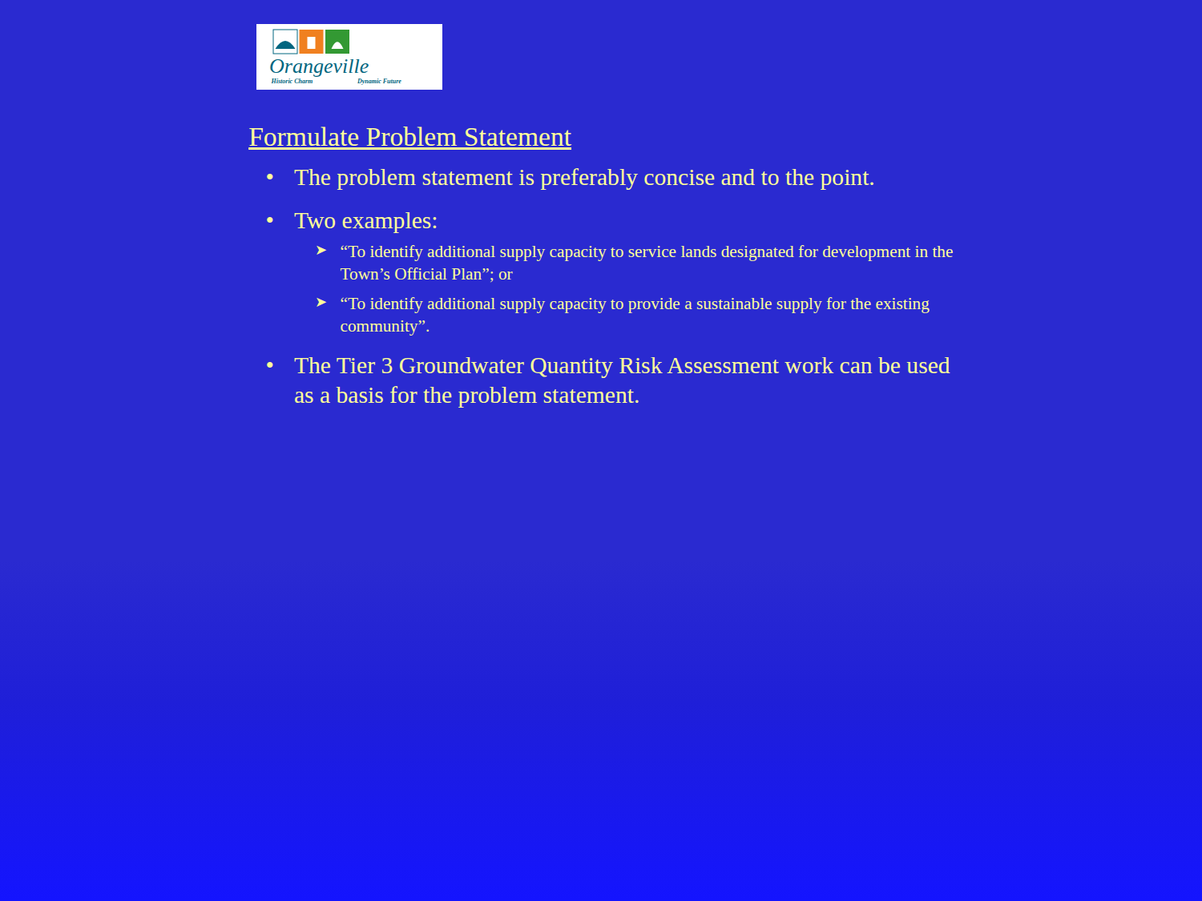Formulate Problem Statement
The problem statement is preferably concise and to the point.
Two examples:
“To identify additional supply capacity to service lands designated for development in the Town’s Official Plan”; or
“To identify additional supply capacity to provide a sustainable supply for the existing community”.
The Tier 3 Groundwater Quantity Risk Assessment work can be used as a basis for the problem statement.